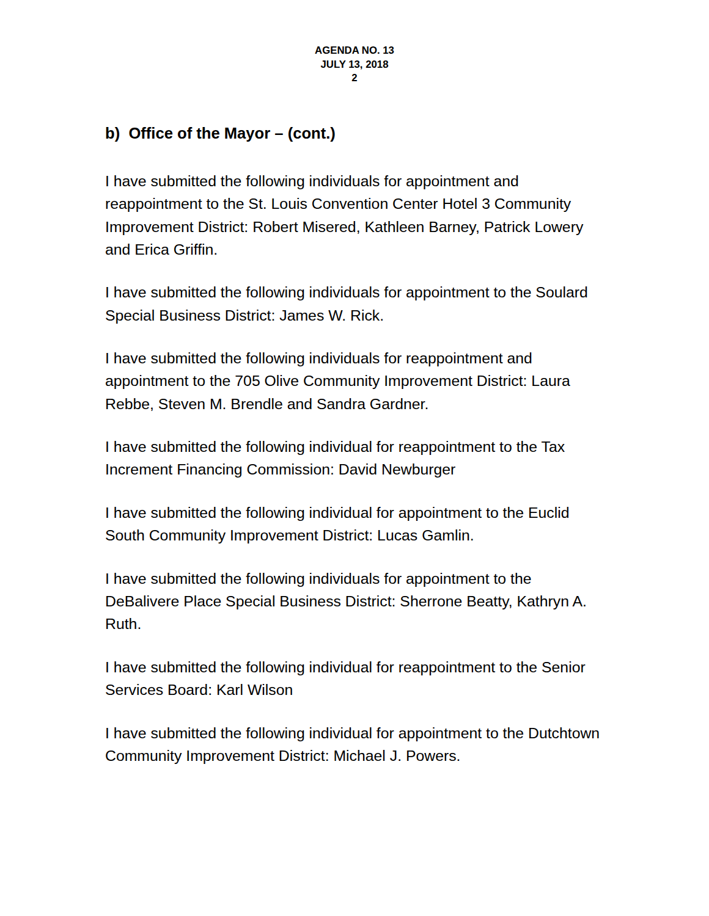AGENDA NO. 13
JULY 13, 2018
2
b) Office of the Mayor – (cont.)
I have submitted the following individuals for appointment and reappointment to the St. Louis Convention Center Hotel 3 Community Improvement District: Robert Misered, Kathleen Barney, Patrick Lowery and Erica Griffin.
I have submitted the following individuals for appointment to the Soulard Special Business District: James W. Rick.
I have submitted the following individuals for reappointment and appointment to the 705 Olive Community Improvement District: Laura Rebbe, Steven M. Brendle and Sandra Gardner.
I have submitted the following individual for reappointment to the Tax Increment Financing Commission: David Newburger
I have submitted the following individual for appointment to the Euclid South Community Improvement District: Lucas Gamlin.
I have submitted the following individuals for appointment to the DeBalivere Place Special Business District: Sherrone Beatty, Kathryn A. Ruth.
I have submitted the following individual for reappointment to the Senior Services Board: Karl Wilson
I have submitted the following individual for appointment to the Dutchtown Community Improvement District: Michael J. Powers.